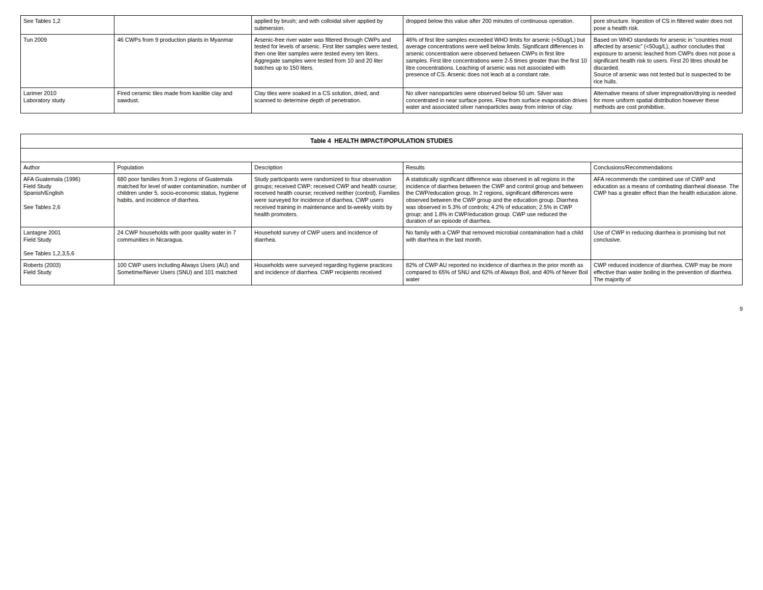| See Tables 1,2 | | applied by brush; and with colloidal silver applied by submersion. | dropped below this value after 200 minutes of continuous operation. | pore structure. Ingestion of CS in filtered water does not pose a health risk. |
| Tun 2009 | 46 CWPs from 9 production plants in Myanmar | Arsenic-free river water was filtered through CWPs and tested for levels of arsenic. First liter samples were tested, then one liter samples were tested every ten liters. Aggregate samples were tested from 10 and 20 liter batches up to 150 liters. | 46% of first litre samples exceeded WHO limits for arsenic (<50ug/L) but average concentrations were well below limits. Significant differences in arsenic concentration were observed between CWPs in first litre samples. First litre concentrations were 2-5 times greater than the first 10 litre concentrations. Leaching of arsenic was not associated with presence of CS. Arsenic does not leach at a constant rate. | Based on WHO standards for arsenic in “countries most affected by arsenic” (<50ug/L), author concludes that exposure to arsenic leached from CWPs does not pose a significant health risk to users. First 20 litres should be discarded. Source of arsenic was not tested but is suspected to be rice hulls. |
| Larimer 2010 Laboratory study | Fired ceramic tiles made from kaolitie clay and sawdust. | Clay tiles were soaked in a CS solution, dried, and scanned to determine depth of penetration. | No silver nanoparticles were observed below 50 um. Silver was concentrated in near surface pores. Flow from surface evaporation drives water and associated silver nanoparticles away from interior of clay. | Alternative means of silver impregnation/drying is needed for more uniform spatial distribution however these methods are cost prohibitive. |
| Table 4 HEALTH IMPACT/POPULATION STUDIES |
| Author | Population | Description | Results | Conclusions/Recommendations |
| AFA Guatemala (1996) Field Study Spanish/English See Tables 2,6 | 680 poor families from 3 regions of Guatemala matched for level of water contamination, number of children under 5, socio-economic status, hygiene habits, and incidence of diarrhea. | Study participants were randomized to four observation groups; received CWP; received CWP and health course; received health course; received neither (control). Families were surveyed for incidence of diarrhea. CWP users received training in maintenance and bi-weekly visits by health promoters. | A statistically significant difference was observed in all regions in the incidence of diarrhea between the CWP and control group and between the CWP/education group. In 2 regions, significant differences were observed between the CWP group and the education group. Diarrhea was observed in 5.3% of controls; 4.2% of education; 2.5% in CWP group; and 1.8% in CWP/education group. CWP use reduced the duration of an episode of diarrhea. | AFA recommends the combined use of CWP and education as a means of combating diarrheal disease. The CWP has a greater effect than the health education alone. |
| Lantagne 2001 Field Study See Tables 1,2,3,5,6 | 24 CWP households with poor quality water in 7 communities in Nicaragua. | Household survey of CWP users and incidence of diarrhea. | No family with a CWP that removed microbial contamination had a child with diarrhea in the last month. | Use of CWP in reducing diarrhea is promising but not conclusive. |
| Roberts (2003) Field Study | 100 CWP users including Always Users (AU) and Sometime/Never Users (SNU) and 101 matched | Households were surveyed regarding hygiene practices and incidence of diarrhea. CWP recipients received | 82% of CWP AU reported no incidence of diarrhea in the prior month as compared to 65% of SNU and 62% of Always Boil, and 40% of Never Boil water | CWP reduced incidence of diarrhea. CWP may be more effective than water boiling in the prevention of diarrhea. The majority of |
9